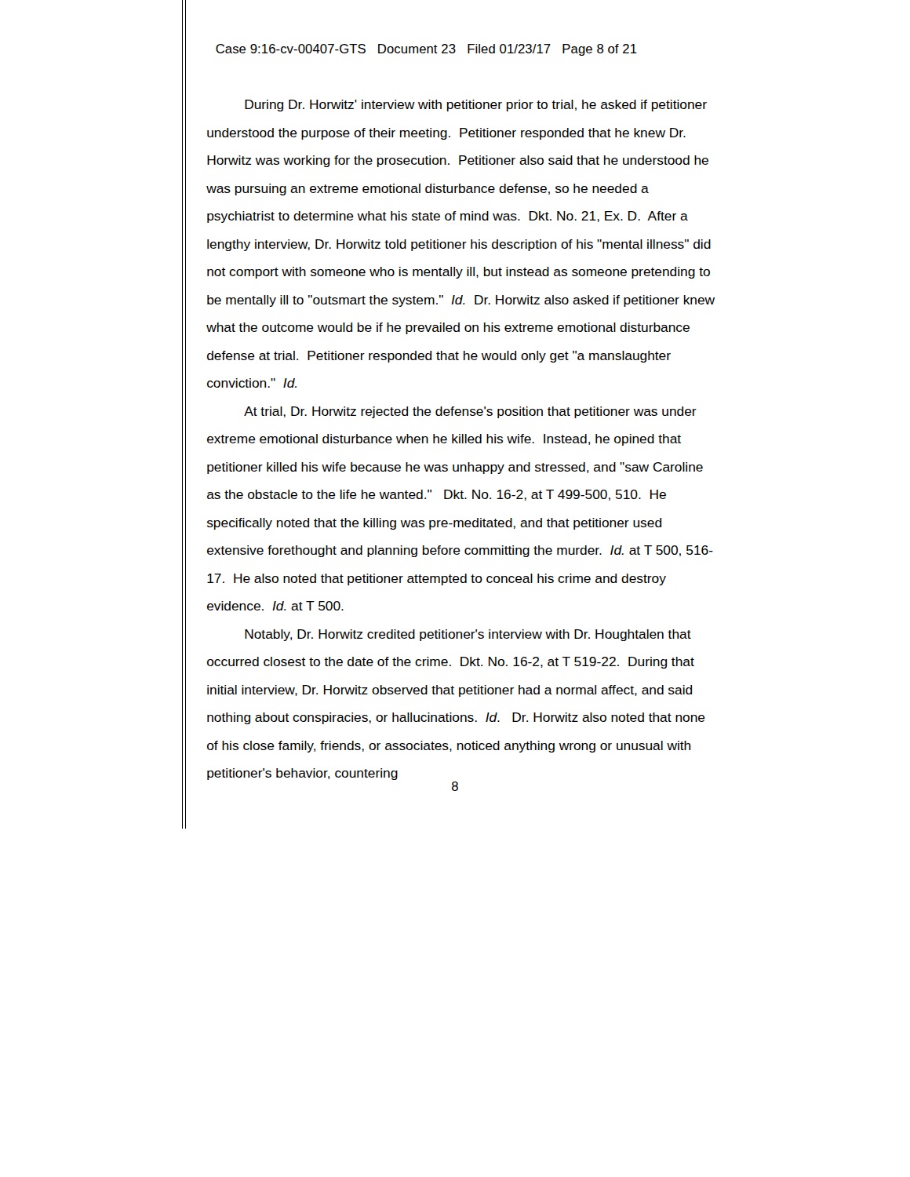Case 9:16-cv-00407-GTS Document 23 Filed 01/23/17 Page 8 of 21
During Dr. Horwitz' interview with petitioner prior to trial, he asked if petitioner understood the purpose of their meeting. Petitioner responded that he knew Dr. Horwitz was working for the prosecution. Petitioner also said that he understood he was pursuing an extreme emotional disturbance defense, so he needed a psychiatrist to determine what his state of mind was. Dkt. No. 21, Ex. D. After a lengthy interview, Dr. Horwitz told petitioner his description of his "mental illness" did not comport with someone who is mentally ill, but instead as someone pretending to be mentally ill to "outsmart the system." Id. Dr. Horwitz also asked if petitioner knew what the outcome would be if he prevailed on his extreme emotional disturbance defense at trial. Petitioner responded that he would only get "a manslaughter conviction." Id.
At trial, Dr. Horwitz rejected the defense's position that petitioner was under extreme emotional disturbance when he killed his wife. Instead, he opined that petitioner killed his wife because he was unhappy and stressed, and "saw Caroline as the obstacle to the life he wanted." Dkt. No. 16-2, at T 499-500, 510. He specifically noted that the killing was pre-meditated, and that petitioner used extensive forethought and planning before committing the murder. Id. at T 500, 516-17. He also noted that petitioner attempted to conceal his crime and destroy evidence. Id. at T 500.
Notably, Dr. Horwitz credited petitioner's interview with Dr. Houghtalen that occurred closest to the date of the crime. Dkt. No. 16-2, at T 519-22. During that initial interview, Dr. Horwitz observed that petitioner had a normal affect, and said nothing about conspiracies, or hallucinations. Id. Dr. Horwitz also noted that none of his close family, friends, or associates, noticed anything wrong or unusual with petitioner's behavior, countering
8